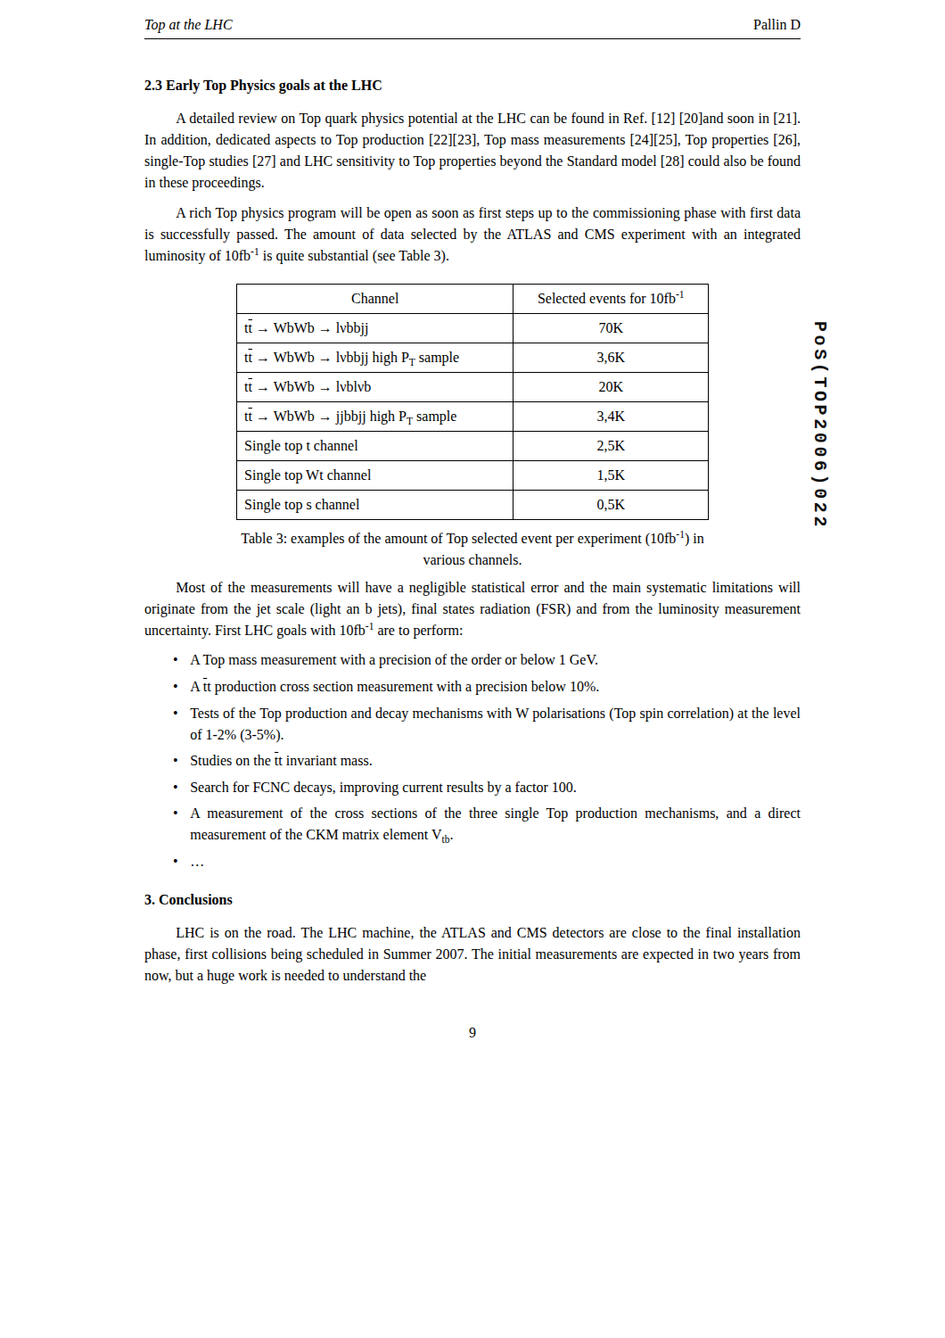Top at the LHC Pallin D
PoS(TOP2006)022
2.3 Early Top Physics goals at the LHC
A detailed review on Top quark physics potential at the LHC can be found in Ref. [12] [20]and soon in [21]. In addition, dedicated aspects to Top production [22][23], Top mass measurements [24][25], Top properties [26], single-Top studies [27] and LHC sensitivity to Top properties beyond the Standard model [28] could also be found in these proceedings.
A rich Top physics program will be open as soon as first steps up to the commissioning phase with first data is successfully passed. The amount of data selected by the ATLAS and CMS experiment with an integrated luminosity of 10fb-1 is quite substantial (see Table 3).
Table 3: examples of the amount of Top selected event per experiment (10fb -1 ) in various channels.
| Channel | Selected events for 10fb -1 |
| --- | --- |
| t t → WbWb → lνbbjj | 70K |
| t t → WbWb → lνbbjj high P T sample | 3,6K |
| t t → WbWb → lνblνb | 20K |
| t t → WbWb → jjbbjj high P T sample | 3,4K |
| Single top t channel | 2,5K |
| Single top Wt channel | 1,5K |
| Single top s channel | 0,5K |
Most of the measurements will have a negligible statistical error and the main systematic limitations will originate from the jet scale (light an b jets), final states radiation (FSR) and from the luminosity measurement uncertainty. First LHC goals with 10fb-1 are to perform:
A Top mass measurement with a precision of the order or below 1 GeV.
A tt production cross section measurement with a precision below 10%.
Tests of the Top production and decay mechanisms with W polarisations (Top spin correlation) at the level of 1-2% (3-5%).
Studies on the tt invariant mass.
Search for FCNC decays, improving current results by a factor 100.
A measurement of the cross sections of the three single Top production mechanisms, and a direct measurement of the CKM matrix element Vtb.
…
3. Conclusions
LHC is on the road. The LHC machine, the ATLAS and CMS detectors are close to the final installation phase, first collisions being scheduled in Summer 2007. The initial measurements are expected in two years from now, but a huge work is needed to understand the
9